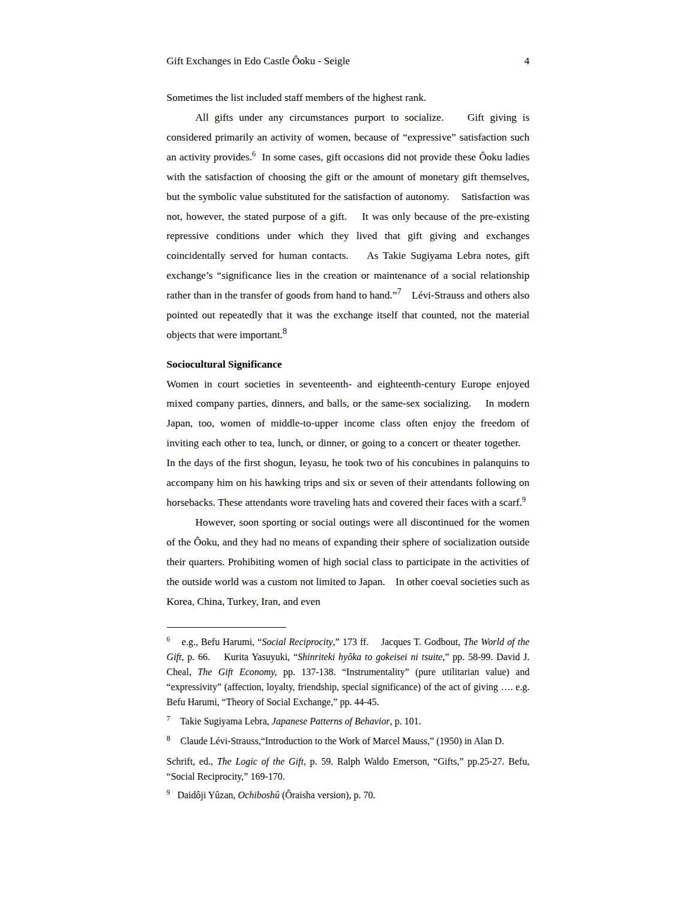Gift Exchanges in Edo Castle Ôoku - Seigle 4
Sometimes the list included staff members of the highest rank.
All gifts under any circumstances purport to socialize. Gift giving is considered primarily an activity of women, because of “expressive” satisfaction such an activity provides.6 In some cases, gift occasions did not provide these Ôoku ladies with the satisfaction of choosing the gift or the amount of monetary gift themselves, but the symbolic value substituted for the satisfaction of autonomy. Satisfaction was not, however, the stated purpose of a gift. It was only because of the pre-existing repressive conditions under which they lived that gift giving and exchanges coincidentally served for human contacts. As Takie Sugiyama Lebra notes, gift exchange’s “significance lies in the creation or maintenance of a social relationship rather than in the transfer of goods from hand to hand.”7 Lévi-Strauss and others also pointed out repeatedly that it was the exchange itself that counted, not the material objects that were important.8
Sociocultural Significance
Women in court societies in seventeenth- and eighteenth-century Europe enjoyed mixed company parties, dinners, and balls, or the same-sex socializing. In modern Japan, too, women of middle-to-upper income class often enjoy the freedom of inviting each other to tea, lunch, or dinner, or going to a concert or theater together. In the days of the first shogun, Ieyasu, he took two of his concubines in palanquins to accompany him on his hawking trips and six or seven of their attendants following on horsebacks. These attendants wore traveling hats and covered their faces with a scarf.9
However, soon sporting or social outings were all discontinued for the women of the Ôoku, and they had no means of expanding their sphere of socialization outside their quarters. Prohibiting women of high social class to participate in the activities of the outside world was a custom not limited to Japan. In other coeval societies such as Korea, China, Turkey, Iran, and even
6 e.g., Befu Harumi, “Social Reciprocity,” 173 ff. Jacques T. Godbout, The World of the Gift, p. 66. Kurita Yasuyuki, “Shinriteki hyôka to gokeisei ni tsuite,” pp. 58-99. David J. Cheal, The Gift Economy, pp. 137-138. “Instrumentality” (pure utilitarian value) and “expressivity” (affection, loyalty, friendship, special significance) of the act of giving …. e.g. Befu Harumi, “Theory of Social Exchange,” pp. 44-45.
7 Takie Sugiyama Lebra, Japanese Patterns of Behavior, p. 101.
8 Claude Lévi-Strauss,“Introduction to the Work of Marcel Mauss,” (1950) in Alan D.
Schrift, ed., The Logic of the Gift, p. 59. Ralph Waldo Emerson, “Gifts,” pp.25-27. Befu, “Social Reciprocity,” 169-170.
9 Daidôji Yûzan, Ochiboshû (Ôraisha version), p. 70.